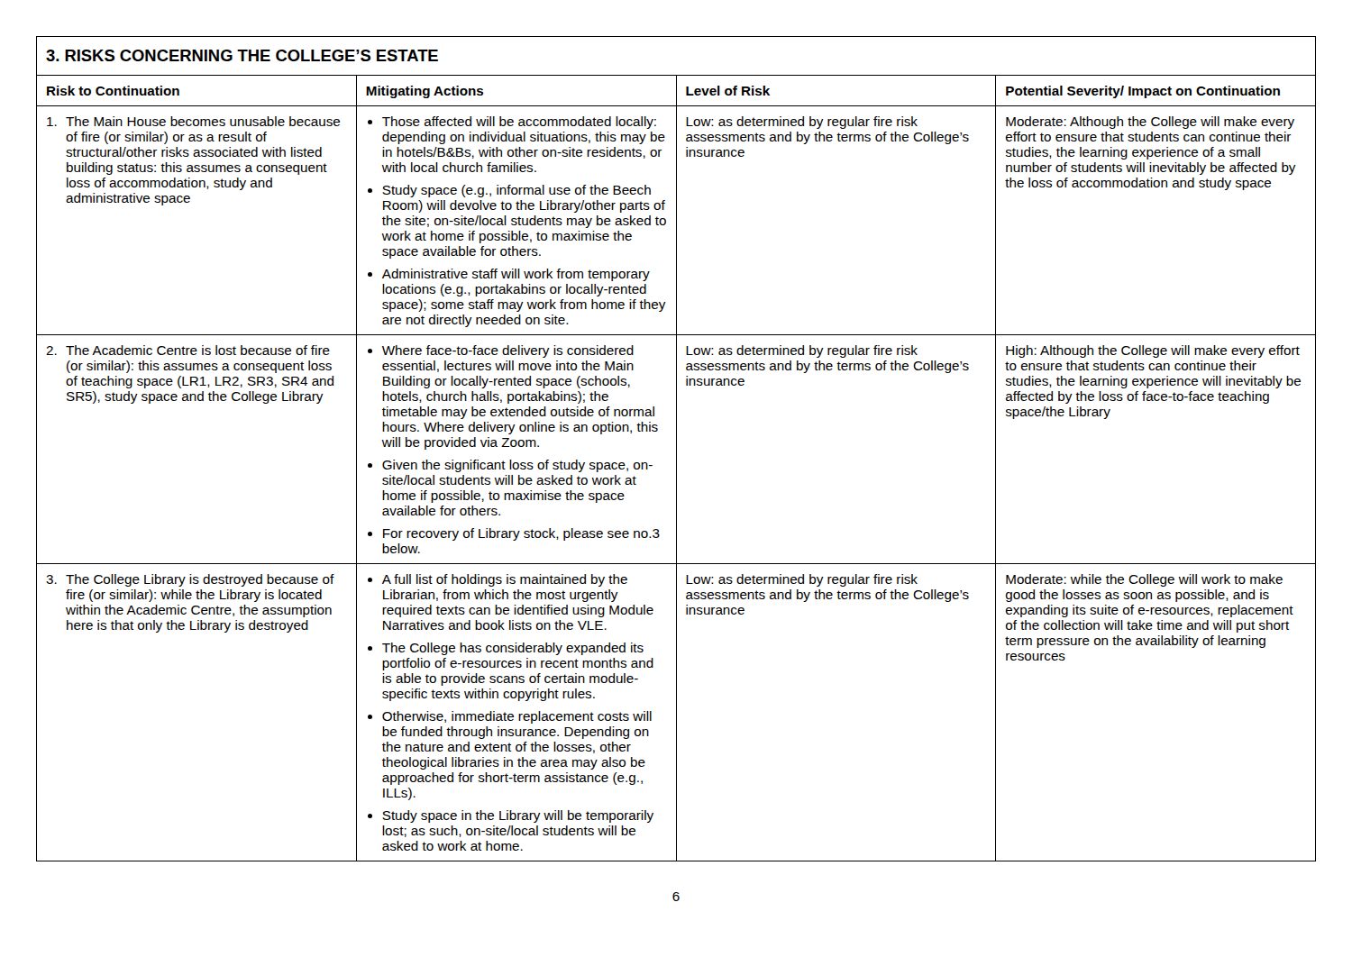| 3. RISKS CONCERNING THE COLLEGE’S ESTATE |
| --- |
| Risk to Continuation | Mitigating Actions | Level of Risk | Potential Severity/ Impact on Continuation |
| 1. The Main House becomes unusable because of fire (or similar) or as a result of structural/other risks associated with listed building status: this assumes a consequent loss of accommodation, study and administrative space | Those affected will be accommodated locally: depending on individual situations, this may be in hotels/B&Bs, with other on-site residents, or with local church families. Study space (e.g., informal use of the Beech Room) will devolve to the Library/other parts of the site; on-site/local students may be asked to work at home if possible, to maximise the space available for others. Administrative staff will work from temporary locations (e.g., portakabins or locally-rented space); some staff may work from home if they are not directly needed on site. | Low: as determined by regular fire risk assessments and by the terms of the College’s insurance | Moderate: Although the College will make every effort to ensure that students can continue their studies, the learning experience of a small number of students will inevitably be affected by the loss of accommodation and study space |
| 2. The Academic Centre is lost because of fire (or similar): this assumes a consequent loss of teaching space (LR1, LR2, SR3, SR4 and SR5), study space and the College Library | Where face-to-face delivery is considered essential, lectures will move into the Main Building or locally-rented space (schools, hotels, church halls, portakabins); the timetable may be extended outside of normal hours. Where delivery online is an option, this will be provided via Zoom. Given the significant loss of study space, on-site/local students will be asked to work at home if possible, to maximise the space available for others. For recovery of Library stock, please see no.3 below. | Low: as determined by regular fire risk assessments and by the terms of the College’s insurance | High: Although the College will make every effort to ensure that students can continue their studies, the learning experience will inevitably be affected by the loss of face-to-face teaching space/the Library |
| 3. The College Library is destroyed because of fire (or similar): while the Library is located within the Academic Centre, the assumption here is that only the Library is destroyed | A full list of holdings is maintained by the Librarian, from which the most urgently required texts can be identified using Module Narratives and book lists on the VLE. The College has considerably expanded its portfolio of e-resources in recent months and is able to provide scans of certain module-specific texts within copyright rules. Otherwise, immediate replacement costs will be funded through insurance. Depending on the nature and extent of the losses, other theological libraries in the area may also be approached for short-term assistance (e.g., ILLs). Study space in the Library will be temporarily lost; as such, on-site/local students will be asked to work at home. | Low: as determined by regular fire risk assessments and by the terms of the College’s insurance | Moderate: while the College will work to make good the losses as soon as possible, and is expanding its suite of e-resources, replacement of the collection will take time and will put short term pressure on the availability of learning resources |
6